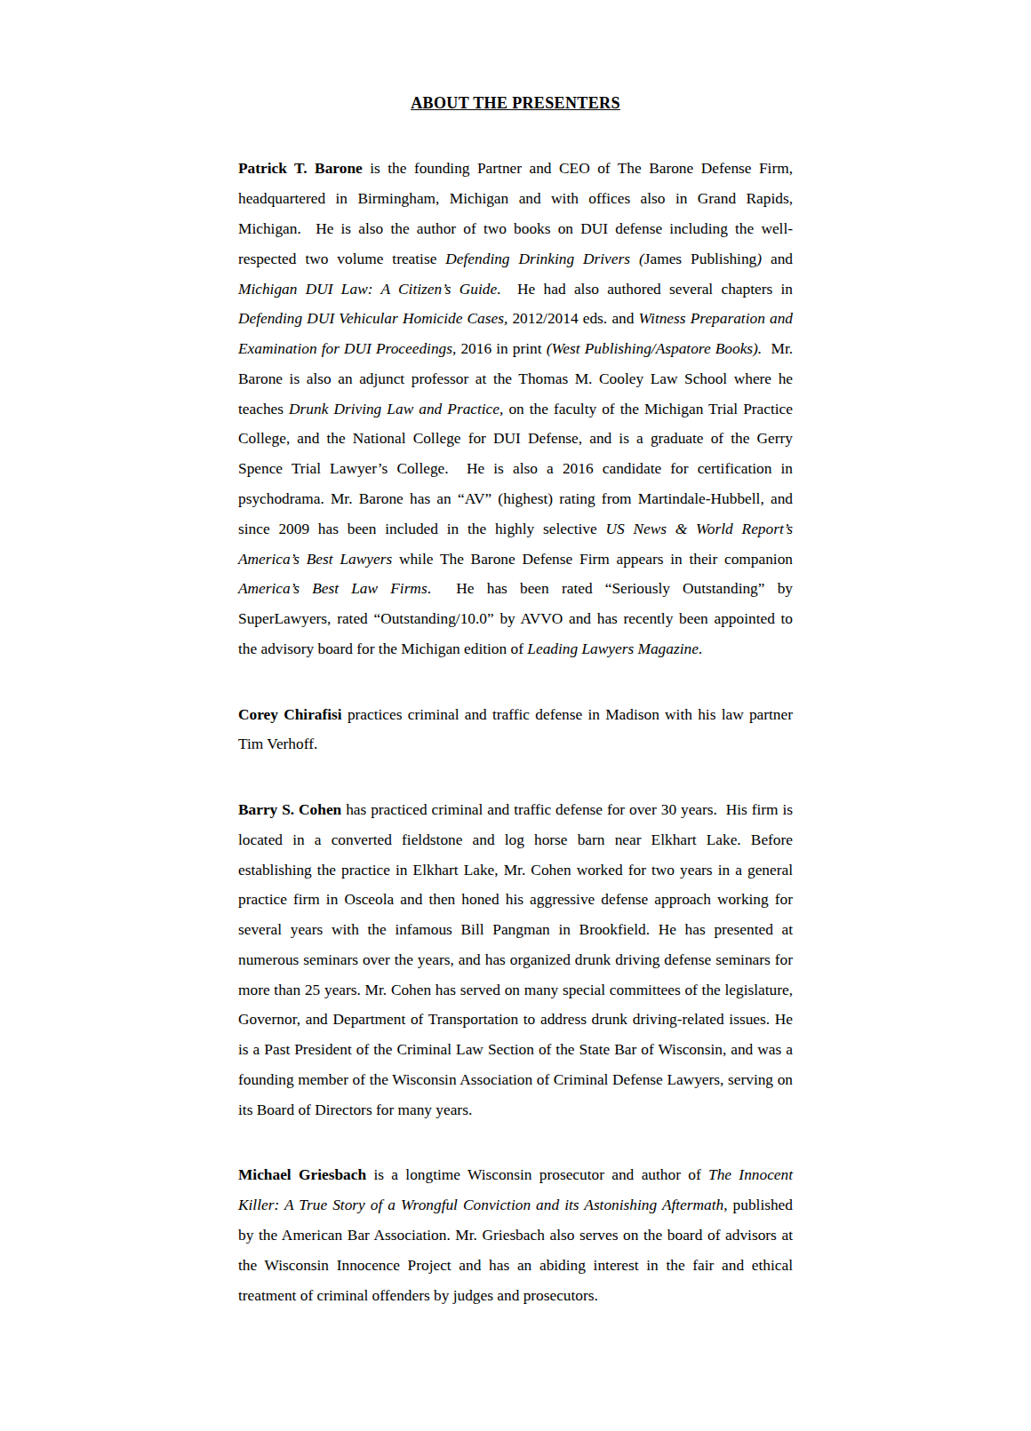ABOUT THE PRESENTERS
Patrick T. Barone is the founding Partner and CEO of The Barone Defense Firm, headquartered in Birmingham, Michigan and with offices also in Grand Rapids, Michigan. He is also the author of two books on DUI defense including the well-respected two volume treatise Defending Drinking Drivers (James Publishing) and Michigan DUI Law: A Citizen’s Guide. He had also authored several chapters in Defending DUI Vehicular Homicide Cases, 2012/2014 eds. and Witness Preparation and Examination for DUI Proceedings, 2016 in print (West Publishing/Aspatore Books). Mr. Barone is also an adjunct professor at the Thomas M. Cooley Law School where he teaches Drunk Driving Law and Practice, on the faculty of the Michigan Trial Practice College, and the National College for DUI Defense, and is a graduate of the Gerry Spence Trial Lawyer’s College. He is also a 2016 candidate for certification in psychodrama. Mr. Barone has an “AV” (highest) rating from Martindale-Hubbell, and since 2009 has been included in the highly selective US News & World Report’s America’s Best Lawyers while The Barone Defense Firm appears in their companion America’s Best Law Firms. He has been rated “Seriously Outstanding” by SuperLawyers, rated “Outstanding/10.0” by AVVO and has recently been appointed to the advisory board for the Michigan edition of Leading Lawyers Magazine.
Corey Chirafisi practices criminal and traffic defense in Madison with his law partner Tim Verhoff.
Barry S. Cohen has practiced criminal and traffic defense for over 30 years. His firm is located in a converted fieldstone and log horse barn near Elkhart Lake. Before establishing the practice in Elkhart Lake, Mr. Cohen worked for two years in a general practice firm in Osceola and then honed his aggressive defense approach working for several years with the infamous Bill Pangman in Brookfield. He has presented at numerous seminars over the years, and has organized drunk driving defense seminars for more than 25 years. Mr. Cohen has served on many special committees of the legislature, Governor, and Department of Transportation to address drunk driving-related issues. He is a Past President of the Criminal Law Section of the State Bar of Wisconsin, and was a founding member of the Wisconsin Association of Criminal Defense Lawyers, serving on its Board of Directors for many years.
Michael Griesbach is a longtime Wisconsin prosecutor and author of The Innocent Killer: A True Story of a Wrongful Conviction and its Astonishing Aftermath, published by the American Bar Association. Mr. Griesbach also serves on the board of advisors at the Wisconsin Innocence Project and has an abiding interest in the fair and ethical treatment of criminal offenders by judges and prosecutors.